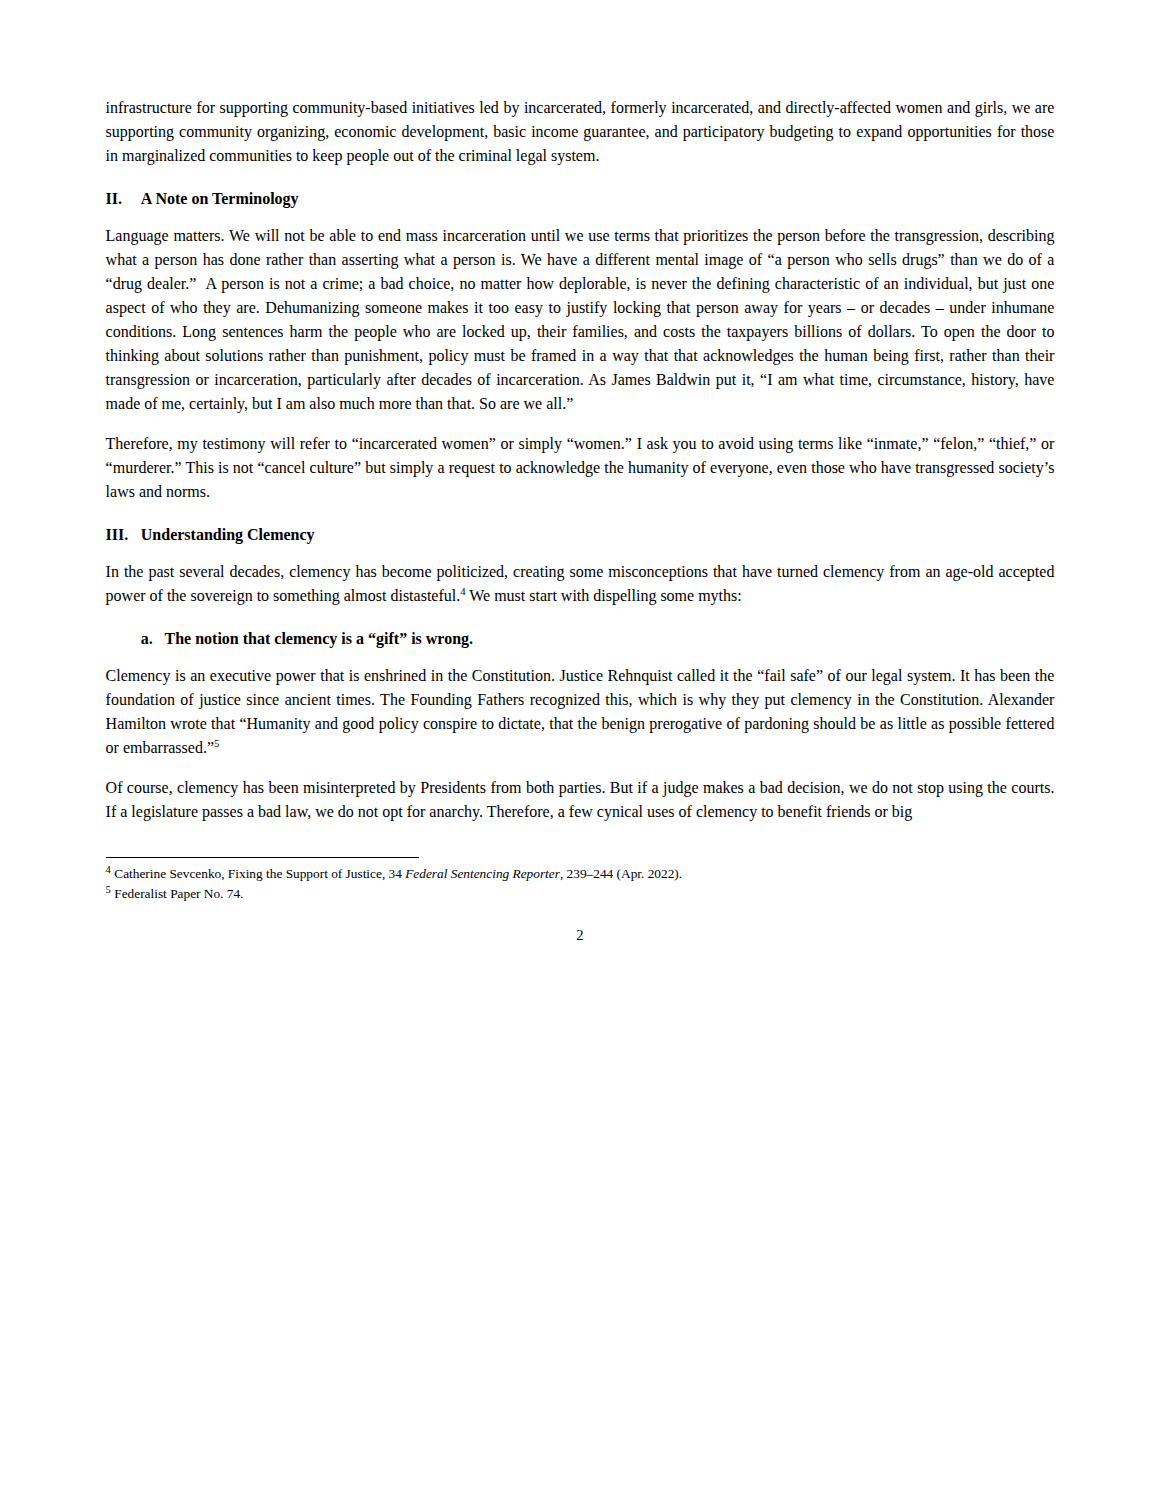infrastructure for supporting community-based initiatives led by incarcerated, formerly incarcerated, and directly-affected women and girls, we are supporting community organizing, economic development, basic income guarantee, and participatory budgeting to expand opportunities for those in marginalized communities to keep people out of the criminal legal system.
II. A Note on Terminology
Language matters. We will not be able to end mass incarceration until we use terms that prioritizes the person before the transgression, describing what a person has done rather than asserting what a person is. We have a different mental image of “a person who sells drugs” than we do of a “drug dealer.” A person is not a crime; a bad choice, no matter how deplorable, is never the defining characteristic of an individual, but just one aspect of who they are. Dehumanizing someone makes it too easy to justify locking that person away for years – or decades – under inhumane conditions. Long sentences harm the people who are locked up, their families, and costs the taxpayers billions of dollars. To open the door to thinking about solutions rather than punishment, policy must be framed in a way that that acknowledges the human being first, rather than their transgression or incarceration, particularly after decades of incarceration. As James Baldwin put it, “I am what time, circumstance, history, have made of me, certainly, but I am also much more than that. So are we all.”
Therefore, my testimony will refer to “incarcerated women” or simply “women.” I ask you to avoid using terms like “inmate,” “felon,” “thief,” or “murderer.” This is not “cancel culture” but simply a request to acknowledge the humanity of everyone, even those who have transgressed society’s laws and norms.
III. Understanding Clemency
In the past several decades, clemency has become politicized, creating some misconceptions that have turned clemency from an age-old accepted power of the sovereign to something almost distasteful.4 We must start with dispelling some myths:
a. The notion that clemency is a “gift” is wrong.
Clemency is an executive power that is enshrined in the Constitution. Justice Rehnquist called it the “fail safe” of our legal system. It has been the foundation of justice since ancient times. The Founding Fathers recognized this, which is why they put clemency in the Constitution. Alexander Hamilton wrote that “Humanity and good policy conspire to dictate, that the benign prerogative of pardoning should be as little as possible fettered or embarrassed.”5
Of course, clemency has been misinterpreted by Presidents from both parties. But if a judge makes a bad decision, we do not stop using the courts. If a legislature passes a bad law, we do not opt for anarchy. Therefore, a few cynical uses of clemency to benefit friends or big
4 Catherine Sevcenko, Fixing the Support of Justice, 34 Federal Sentencing Reporter, 239–244 (Apr. 2022).
5 Federalist Paper No. 74.
2